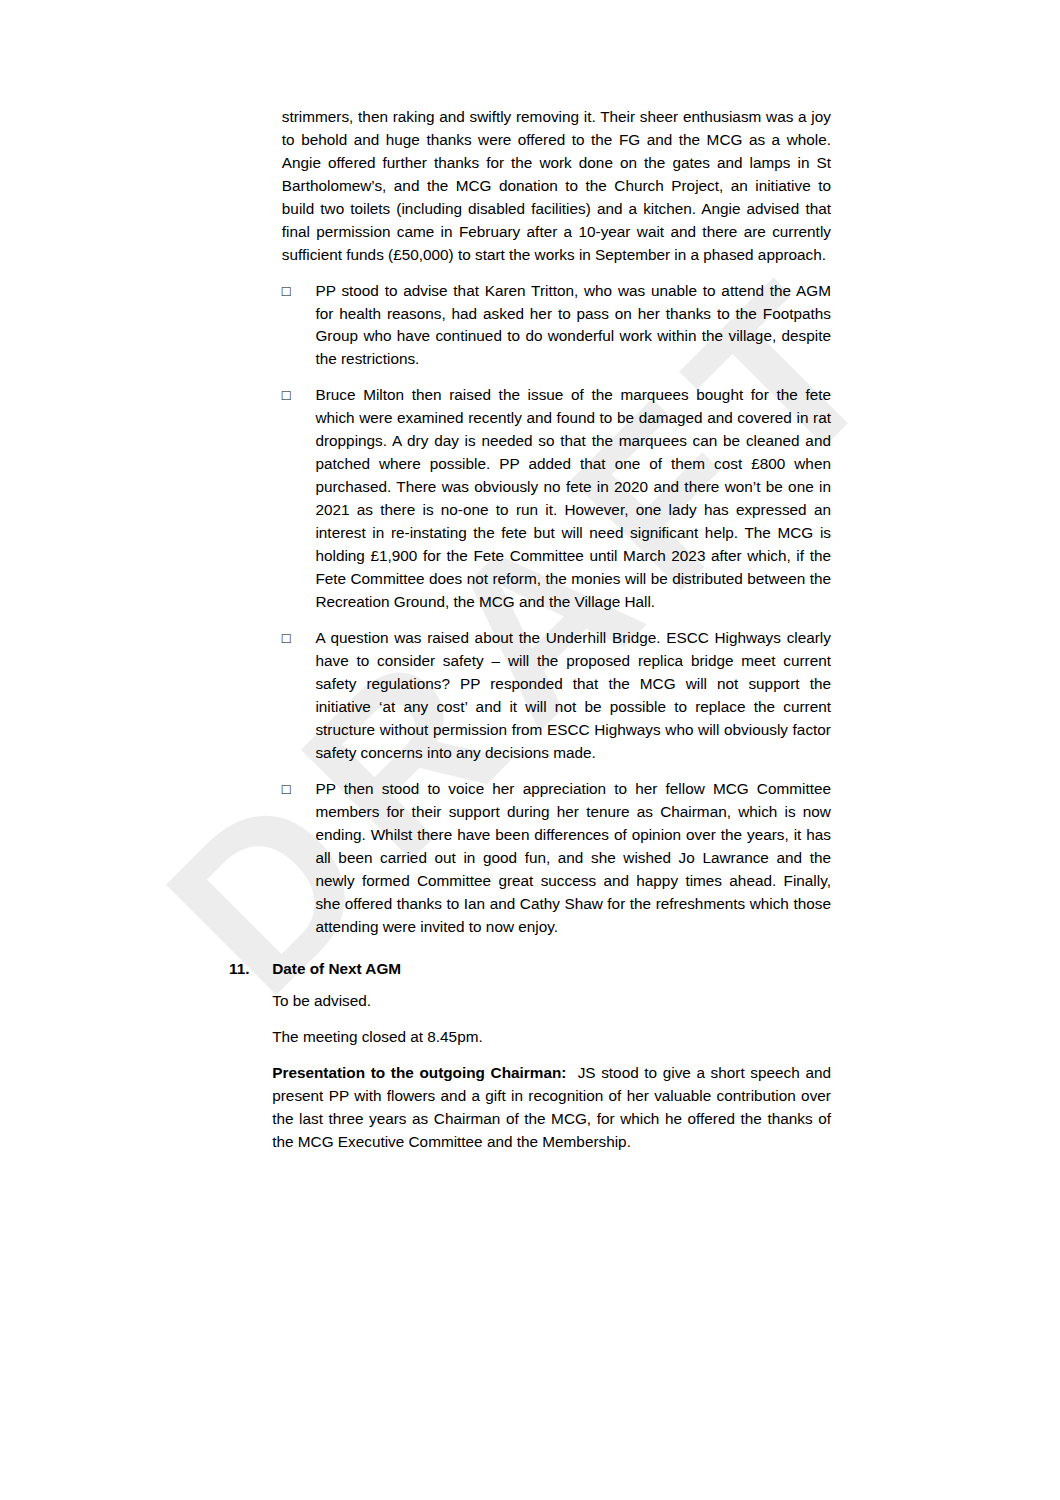DRAFT
strimmers, then raking and swiftly removing it. Their sheer enthusiasm was a joy to behold and huge thanks were offered to the FG and the MCG as a whole. Angie offered further thanks for the work done on the gates and lamps in St Bartholomew’s, and the MCG donation to the Church Project, an initiative to build two toilets (including disabled facilities) and a kitchen. Angie advised that final permission came in February after a 10-year wait and there are currently sufficient funds (£50,000) to start the works in September in a phased approach.
PP stood to advise that Karen Tritton, who was unable to attend the AGM for health reasons, had asked her to pass on her thanks to the Footpaths Group who have continued to do wonderful work within the village, despite the restrictions.
Bruce Milton then raised the issue of the marquees bought for the fete which were examined recently and found to be damaged and covered in rat droppings. A dry day is needed so that the marquees can be cleaned and patched where possible. PP added that one of them cost £800 when purchased. There was obviously no fete in 2020 and there won’t be one in 2021 as there is no-one to run it. However, one lady has expressed an interest in re-instating the fete but will need significant help. The MCG is holding £1,900 for the Fete Committee until March 2023 after which, if the Fete Committee does not reform, the monies will be distributed between the Recreation Ground, the MCG and the Village Hall.
A question was raised about the Underhill Bridge. ESCC Highways clearly have to consider safety – will the proposed replica bridge meet current safety regulations? PP responded that the MCG will not support the initiative ‘at any cost’ and it will not be possible to replace the current structure without permission from ESCC Highways who will obviously factor safety concerns into any decisions made.
PP then stood to voice her appreciation to her fellow MCG Committee members for their support during her tenure as Chairman, which is now ending. Whilst there have been differences of opinion over the years, it has all been carried out in good fun, and she wished Jo Lawrance and the newly formed Committee great success and happy times ahead. Finally, she offered thanks to Ian and Cathy Shaw for the refreshments which those attending were invited to now enjoy.
Date of Next AGM
To be advised.
The meeting closed at 8.45pm.
Presentation to the outgoing Chairman: JS stood to give a short speech and present PP with flowers and a gift in recognition of her valuable contribution over the last three years as Chairman of the MCG, for which he offered the thanks of the MCG Executive Committee and the Membership.